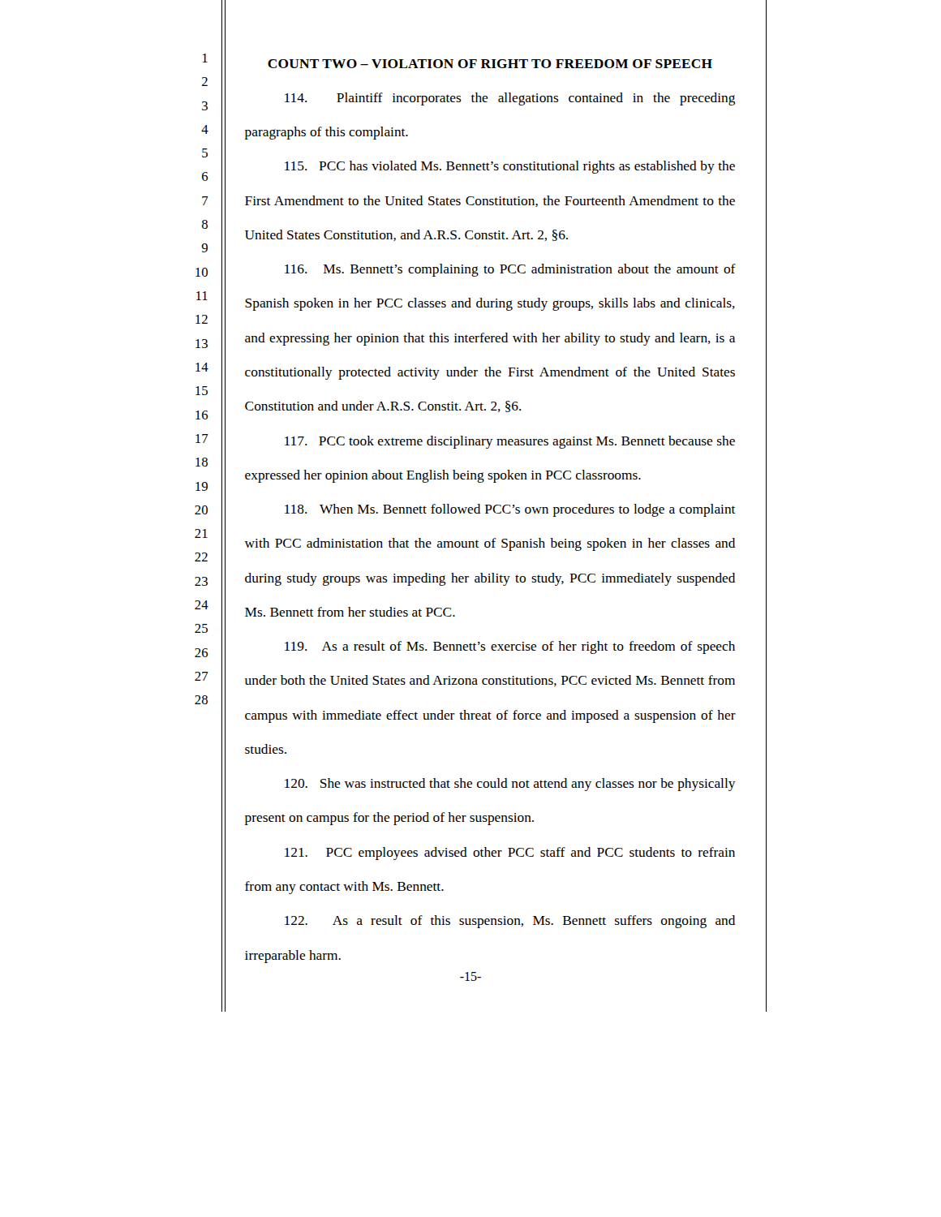1
2
3
4
5
6
7
8
9
10
11
12
13
14
15
16
17
18
19
20
21
22
23
24
25
26
27
28
COUNT TWO – VIOLATION OF RIGHT TO FREEDOM OF SPEECH
114. Plaintiff incorporates the allegations contained in the preceding paragraphs of this complaint.
115. PCC has violated Ms. Bennett’s constitutional rights as established by the First Amendment to the United States Constitution, the Fourteenth Amendment to the United States Constitution, and A.R.S. Constit. Art. 2, §6.
116. Ms. Bennett’s complaining to PCC administration about the amount of Spanish spoken in her PCC classes and during study groups, skills labs and clinicals, and expressing her opinion that this interfered with her ability to study and learn, is a constitutionally protected activity under the First Amendment of the United States Constitution and under A.R.S. Constit. Art. 2, §6.
117. PCC took extreme disciplinary measures against Ms. Bennett because she expressed her opinion about English being spoken in PCC classrooms.
118. When Ms. Bennett followed PCC’s own procedures to lodge a complaint with PCC administation that the amount of Spanish being spoken in her classes and during study groups was impeding her ability to study, PCC immediately suspended Ms. Bennett from her studies at PCC.
119. As a result of Ms. Bennett’s exercise of her right to freedom of speech under both the United States and Arizona constitutions, PCC evicted Ms. Bennett from campus with immediate effect under threat of force and imposed a suspension of her studies.
120. She was instructed that she could not attend any classes nor be physically present on campus for the period of her suspension.
121. PCC employees advised other PCC staff and PCC students to refrain from any contact with Ms. Bennett.
122. As a result of this suspension, Ms. Bennett suffers ongoing and irreparable harm.
-15-